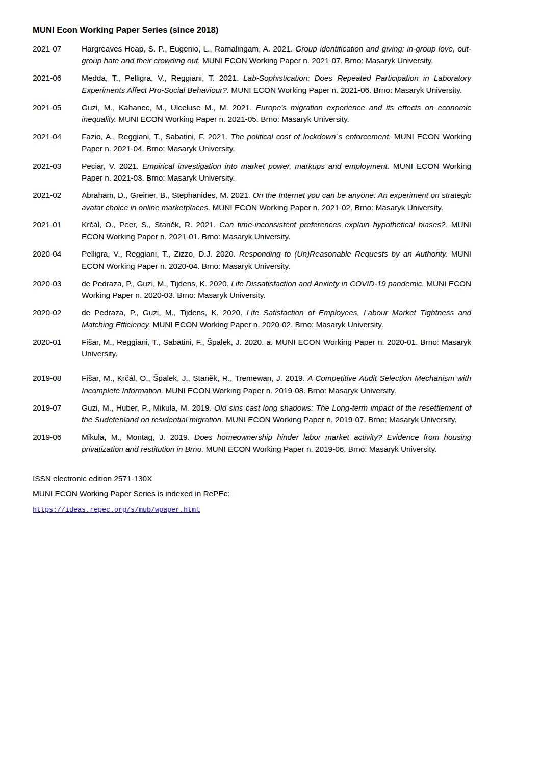MUNI Econ Working Paper Series (since 2018)
2021-07
Hargreaves Heap, S. P., Eugenio, L., Ramalingam, A. 2021. Group identification and giving: in-group love, out-group hate and their crowding out. MUNI ECON Working Paper n. 2021-07. Brno: Masaryk University.
2021-06
Medda, T., Pelligra, V., Reggiani, T. 2021. Lab-Sophistication: Does Repeated Participation in Laboratory Experiments Affect Pro-Social Behaviour?. MUNI ECON Working Paper n. 2021-06. Brno: Masaryk University.
2021-05
Guzi, M., Kahanec, M., Ulceluse M., M. 2021. Europe's migration experience and its effects on economic inequality. MUNI ECON Working Paper n. 2021-05. Brno: Masaryk University.
2021-04
Fazio, A., Reggiani, T., Sabatini, F. 2021. The political cost of lockdown´s enforcement. MUNI ECON Working Paper n. 2021-04. Brno: Masaryk University.
2021-03
Peciar, V. 2021. Empirical investigation into market power, markups and employment. MUNI ECON Working Paper n. 2021-03. Brno: Masaryk University.
2021-02
Abraham, D., Greiner, B., Stephanides, M. 2021. On the Internet you can be anyone: An experiment on strategic avatar choice in online marketplaces. MUNI ECON Working Paper n. 2021-02. Brno: Masaryk University.
2021-01
Krčál, O., Peer, S., Staněk, R. 2021. Can time-inconsistent preferences explain hypothetical biases?. MUNI ECON Working Paper n. 2021-01. Brno: Masaryk University.
2020-04
Pelligra, V., Reggiani, T., Zizzo, D.J. 2020. Responding to (Un)Reasonable Requests by an Authority. MUNI ECON Working Paper n. 2020-04. Brno: Masaryk University.
2020-03
de Pedraza, P., Guzi, M., Tijdens, K. 2020. Life Dissatisfaction and Anxiety in COVID-19 pandemic. MUNI ECON Working Paper n. 2020-03. Brno: Masaryk University.
2020-02
de Pedraza, P., Guzi, M., Tijdens, K. 2020. Life Satisfaction of Employees, Labour Market Tightness and Matching Efficiency. MUNI ECON Working Paper n. 2020-02. Brno: Masaryk University.
2020-01
Fišar, M., Reggiani, T., Sabatini, F., Špalek, J. 2020. a. MUNI ECON Working Paper n. 2020-01. Brno: Masaryk University.
2019-08
Fišar, M., Krčál, O., Špalek, J., Staněk, R., Tremewan, J. 2019. A Competitive Audit Selection Mechanism with Incomplete Information. MUNI ECON Working Paper n. 2019-08. Brno: Masaryk University.
2019-07
Guzi, M., Huber, P., Mikula, M. 2019. Old sins cast long shadows: The Long-term impact of the resettlement of the Sudetenland on residential migration. MUNI ECON Working Paper n. 2019-07. Brno: Masaryk University.
2019-06
Mikula, M., Montag, J. 2019. Does homeownership hinder labor market activity? Evidence from housing privatization and restitution in Brno. MUNI ECON Working Paper n. 2019-06. Brno: Masaryk University.
ISSN electronic edition 2571-130X
MUNI ECON Working Paper Series is indexed in RePEc:
https://ideas.repec.org/s/mub/wpaper.html